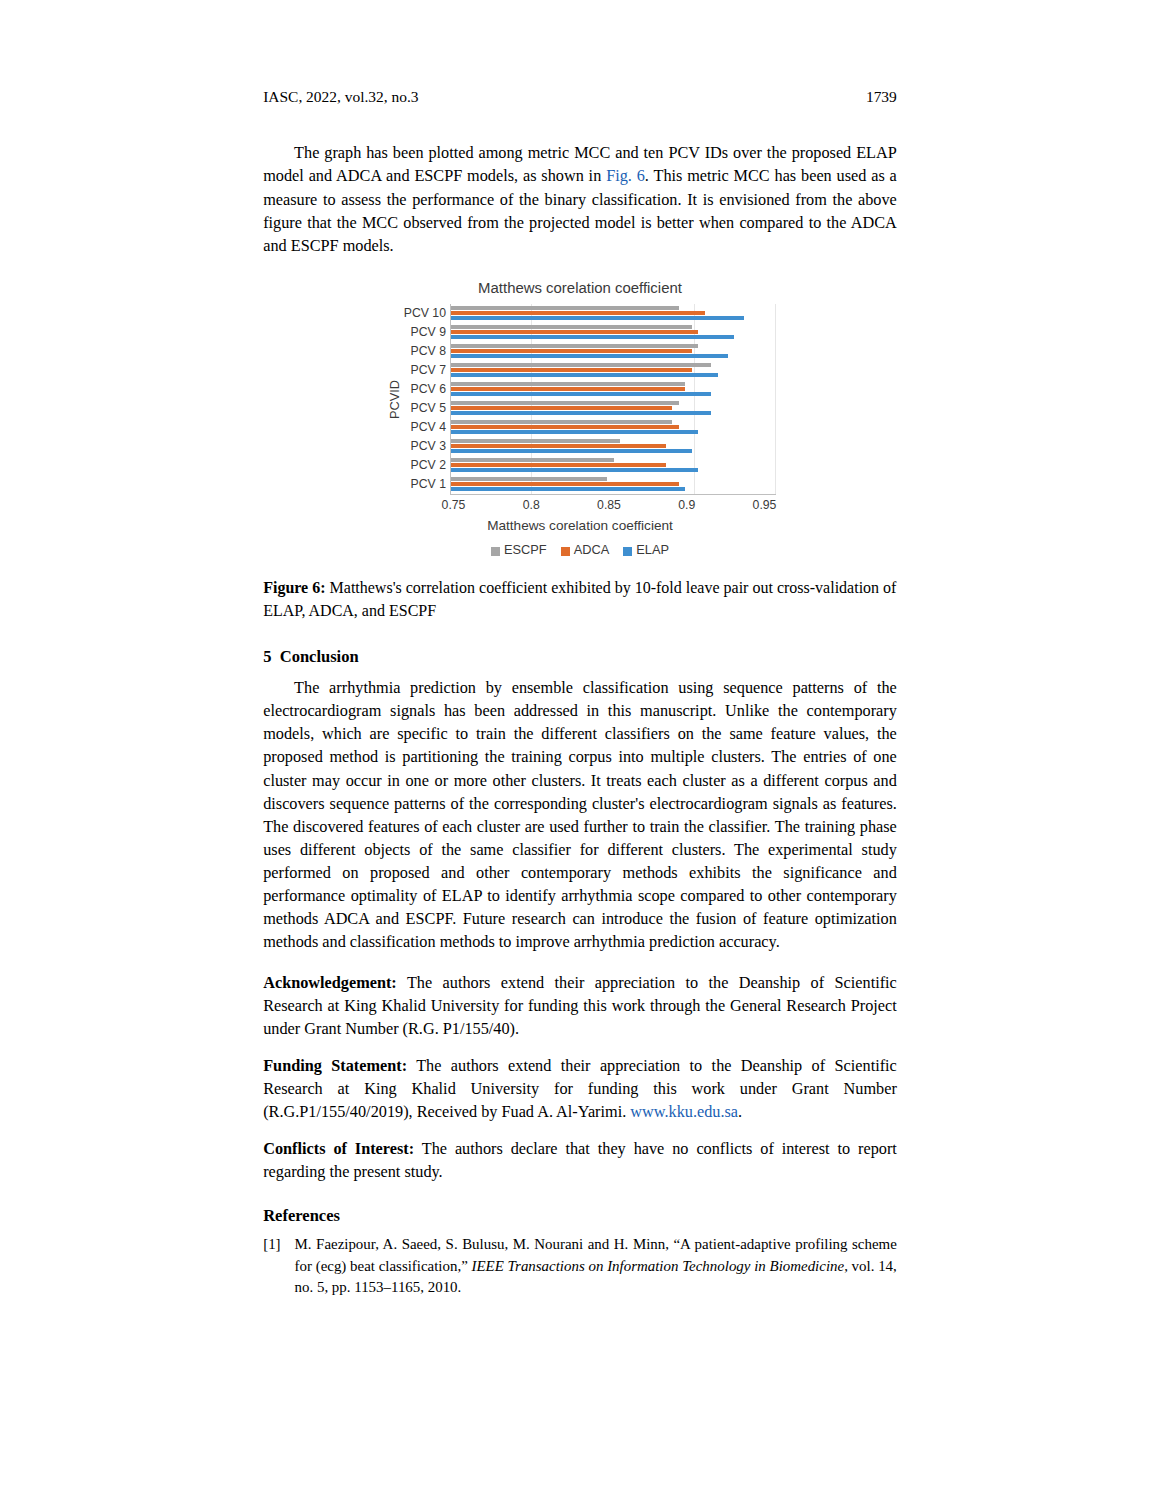IASC, 2022, vol.32, no.3
1739
The graph has been plotted among metric MCC and ten PCV IDs over the proposed ELAP model and ADCA and ESCPF models, as shown in Fig. 6. This metric MCC has been used as a measure to assess the performance of the binary classification. It is envisioned from the above figure that the MCC observed from the projected model is better when compared to the ADCA and ESCPF models.
Matthews corelation coefficient
PCVID
PCV 10
PCV 9
PCV 8
PCV 7
PCV 6
PCV 5
PCV 4
PCV 3
PCV 2
PCV 1
0.750.80.850.90.95
Matthews corelation coefficient
ESCPF ADCA ELAP
Figure 6: Matthews's correlation coefficient exhibited by 10-fold leave pair out cross-validation of ELAP, ADCA, and ESCPF
5 Conclusion
The arrhythmia prediction by ensemble classification using sequence patterns of the electrocardiogram signals has been addressed in this manuscript. Unlike the contemporary models, which are specific to train the different classifiers on the same feature values, the proposed method is partitioning the training corpus into multiple clusters. The entries of one cluster may occur in one or more other clusters. It treats each cluster as a different corpus and discovers sequence patterns of the corresponding cluster's electrocardiogram signals as features. The discovered features of each cluster are used further to train the classifier. The training phase uses different objects of the same classifier for different clusters. The experimental study performed on proposed and other contemporary methods exhibits the significance and performance optimality of ELAP to identify arrhythmia scope compared to other contemporary methods ADCA and ESCPF. Future research can introduce the fusion of feature optimization methods and classification methods to improve arrhythmia prediction accuracy.
Acknowledgement: The authors extend their appreciation to the Deanship of Scientific Research at King Khalid University for funding this work through the General Research Project under Grant Number (R.G. P1/155/40).
Funding Statement: The authors extend their appreciation to the Deanship of Scientific Research at King Khalid University for funding this work under Grant Number (R.G.P1/155/40/2019), Received by Fuad A. Al-Yarimi. www.kku.edu.sa.
Conflicts of Interest: The authors declare that they have no conflicts of interest to report regarding the present study.
References
[1] M. Faezipour, A. Saeed, S. Bulusu, M. Nourani and H. Minn, “A patient-adaptive profiling scheme for (ecg) beat classification,” IEEE Transactions on Information Technology in Biomedicine, vol. 14, no. 5, pp. 1153–1165, 2010.